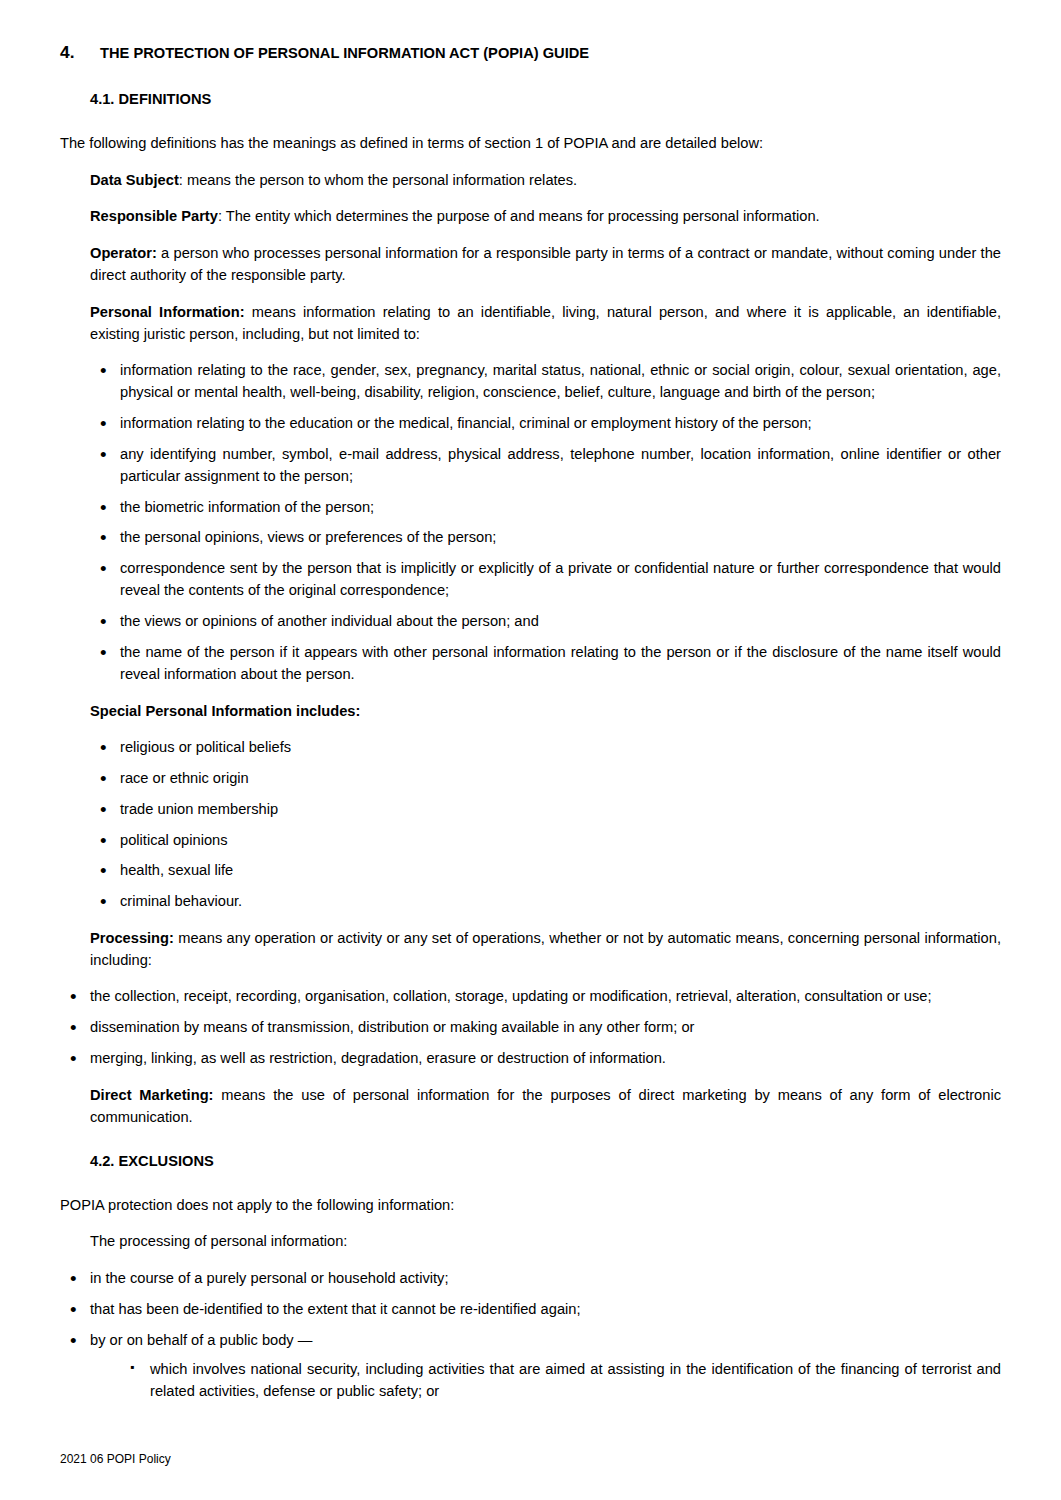4. THE PROTECTION OF PERSONAL INFORMATION ACT (POPIA) GUIDE
4.1. DEFINITIONS
The following definitions has the meanings as defined in terms of section 1 of POPIA and are detailed below:
Data Subject: means the person to whom the personal information relates.
Responsible Party: The entity which determines the purpose of and means for processing personal information.
Operator: a person who processes personal information for a responsible party in terms of a contract or mandate, without coming under the direct authority of the responsible party.
Personal Information: means information relating to an identifiable, living, natural person, and where it is applicable, an identifiable, existing juristic person, including, but not limited to:
information relating to the race, gender, sex, pregnancy, marital status, national, ethnic or social origin, colour, sexual orientation, age, physical or mental health, well-being, disability, religion, conscience, belief, culture, language and birth of the person;
information relating to the education or the medical, financial, criminal or employment history of the person;
any identifying number, symbol, e-mail address, physical address, telephone number, location information, online identifier or other particular assignment to the person;
the biometric information of the person;
the personal opinions, views or preferences of the person;
correspondence sent by the person that is implicitly or explicitly of a private or confidential nature or further correspondence that would reveal the contents of the original correspondence;
the views or opinions of another individual about the person; and
the name of the person if it appears with other personal information relating to the person or if the disclosure of the name itself would reveal information about the person.
Special Personal Information includes:
religious or political beliefs
race or ethnic origin
trade union membership
political opinions
health, sexual life
criminal behaviour.
Processing: means any operation or activity or any set of operations, whether or not by automatic means, concerning personal information, including:
the collection, receipt, recording, organisation, collation, storage, updating or modification, retrieval, alteration, consultation or use;
dissemination by means of transmission, distribution or making available in any other form; or
merging, linking, as well as restriction, degradation, erasure or destruction of information.
Direct Marketing: means the use of personal information for the purposes of direct marketing by means of any form of electronic communication.
4.2. EXCLUSIONS
POPIA protection does not apply to the following information:
The processing of personal information:
in the course of a purely personal or household activity;
that has been de-identified to the extent that it cannot be re-identified again;
by or on behalf of a public body —
which involves national security, including activities that are aimed at assisting in the identification of the financing of terrorist and related activities, defense or public safety; or
2021 06 POPI Policy